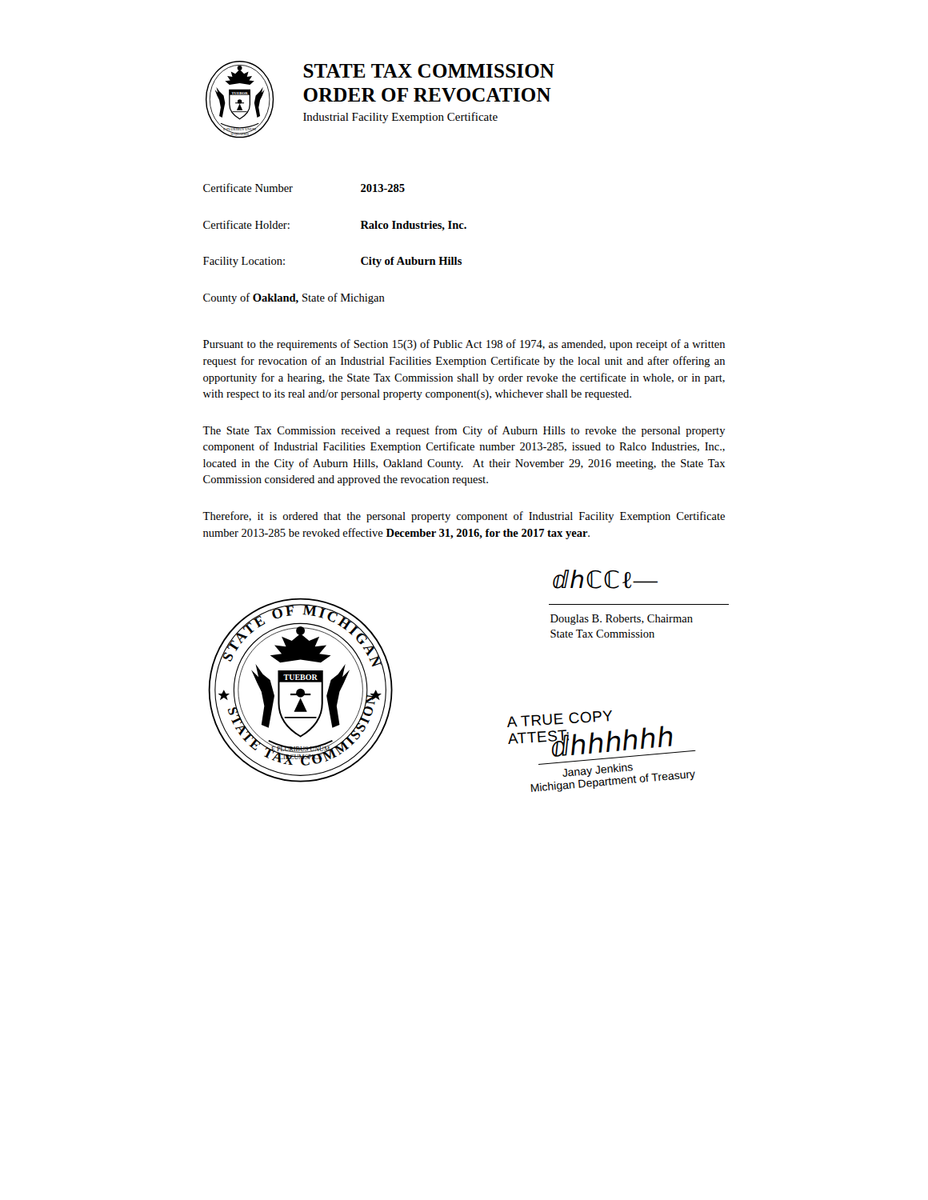TUEBOR E PLURIBUS UNUM SI QUAERIS
STATE TAX COMMISSION
ORDER OF REVOCATION
Industrial Facility Exemption Certificate
Certificate Number 2013-285
Certificate Holder: Ralco Industries, Inc.
Facility Location: City of Auburn Hills
County of Oakland, State of Michigan
Pursuant to the requirements of Section 15(3) of Public Act 198 of 1974, as amended, upon receipt of a written request for revocation of an Industrial Facilities Exemption Certificate by the local unit and after offering an opportunity for a hearing, the State Tax Commission shall by order revoke the certificate in whole, or in part, with respect to its real and/or personal property component(s), whichever shall be requested.
The State Tax Commission received a request from City of Auburn Hills to revoke the personal property component of Industrial Facilities Exemption Certificate number 2013-285, issued to Ralco Industries, Inc., located in the City of Auburn Hills, Oakland County. At their November 29, 2016 meeting, the State Tax Commission considered and approved the revocation request.
Therefore, it is ordered that the personal property component of Industrial Facility Exemption Certificate number 2013-285 be revoked effective December 31, 2016, for the 2017 tax year.
ⅆℎℂℂℓ—
Douglas B. Roberts, Chairman
State Tax Commission
STATE OF MICHIGAN STATE TAX COMMISSION TUEBOR E PLURIBUS UNUM CIRCUMSPICE
A TRUE COPY
ATTEST:
ⅆℎℎℎℎℎℎ
Janay Jenkins
Michigan Department of Treasury